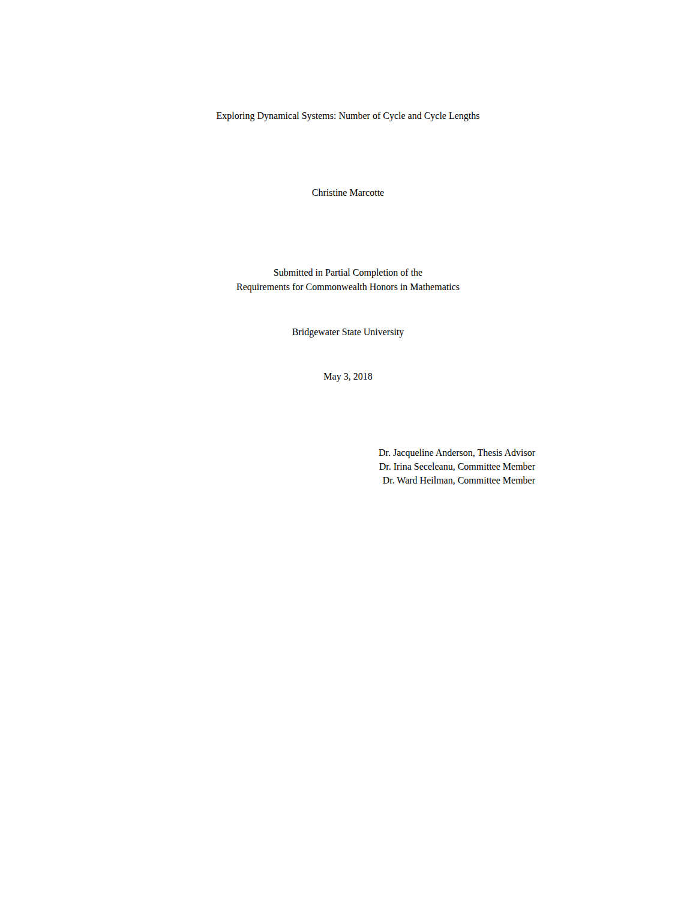Exploring Dynamical Systems: Number of Cycle and Cycle Lengths
Christine Marcotte
Submitted in Partial Completion of the
Requirements for Commonwealth Honors in Mathematics
Bridgewater State University
May 3, 2018
Dr. Jacqueline Anderson, Thesis Advisor
Dr. Irina Seceleanu, Committee Member
Dr. Ward Heilman, Committee Member